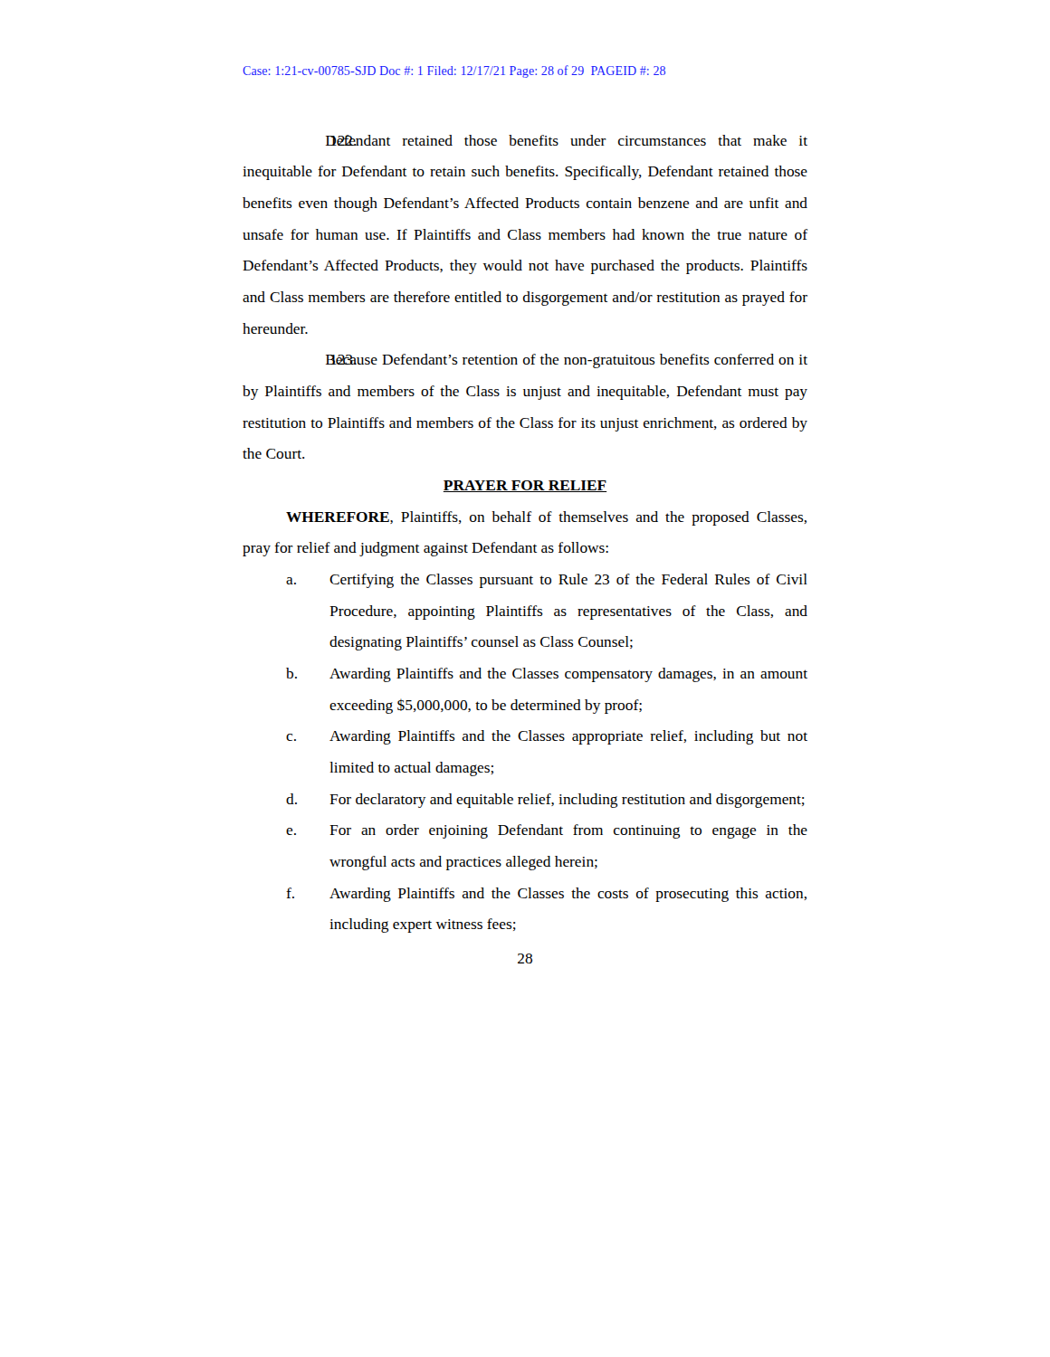Case: 1:21-cv-00785-SJD Doc #: 1 Filed: 12/17/21 Page: 28 of 29 PAGEID #: 28
122. Defendant retained those benefits under circumstances that make it inequitable for Defendant to retain such benefits. Specifically, Defendant retained those benefits even though Defendant’s Affected Products contain benzene and are unfit and unsafe for human use. If Plaintiffs and Class members had known the true nature of Defendant’s Affected Products, they would not have purchased the products. Plaintiffs and Class members are therefore entitled to disgorgement and/or restitution as prayed for hereunder.
123. Because Defendant’s retention of the non-gratuitous benefits conferred on it by Plaintiffs and members of the Class is unjust and inequitable, Defendant must pay restitution to Plaintiffs and members of the Class for its unjust enrichment, as ordered by the Court.
PRAYER FOR RELIEF
WHEREFORE, Plaintiffs, on behalf of themselves and the proposed Classes, pray for relief and judgment against Defendant as follows:
a. Certifying the Classes pursuant to Rule 23 of the Federal Rules of Civil Procedure, appointing Plaintiffs as representatives of the Class, and designating Plaintiffs’ counsel as Class Counsel;
b. Awarding Plaintiffs and the Classes compensatory damages, in an amount exceeding $5,000,000, to be determined by proof;
c. Awarding Plaintiffs and the Classes appropriate relief, including but not limited to actual damages;
d. For declaratory and equitable relief, including restitution and disgorgement;
e. For an order enjoining Defendant from continuing to engage in the wrongful acts and practices alleged herein;
f. Awarding Plaintiffs and the Classes the costs of prosecuting this action, including expert witness fees;
28